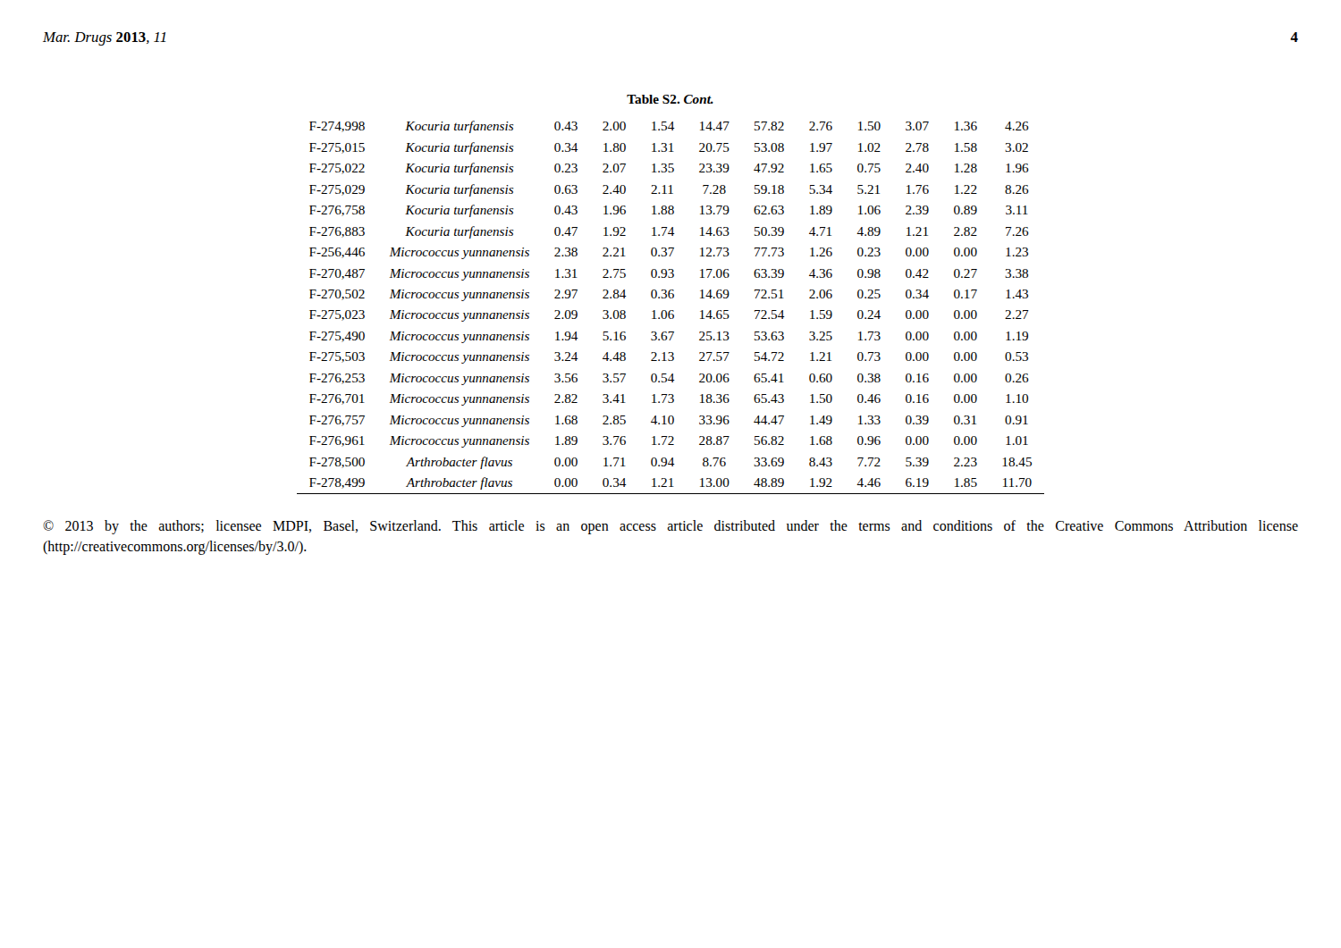Mar. Drugs 2013, 11
4
Table S2. Cont.
| Strain | Species | Value 1 | Value 2 | Value 3 | Value 4 | Value 5 | Value 6 | Value 7 | Value 8 | Value 9 | Value 10 |
| --- | --- | --- | --- | --- | --- | --- | --- | --- | --- | --- | --- |
| F-274,998 | Kocuria turfanensis | 0.43 | 2.00 | 1.54 | 14.47 | 57.82 | 2.76 | 1.50 | 3.07 | 1.36 | 4.26 |
| F-275,015 | Kocuria turfanensis | 0.34 | 1.80 | 1.31 | 20.75 | 53.08 | 1.97 | 1.02 | 2.78 | 1.58 | 3.02 |
| F-275,022 | Kocuria turfanensis | 0.23 | 2.07 | 1.35 | 23.39 | 47.92 | 1.65 | 0.75 | 2.40 | 1.28 | 1.96 |
| F-275,029 | Kocuria turfanensis | 0.63 | 2.40 | 2.11 | 7.28 | 59.18 | 5.34 | 5.21 | 1.76 | 1.22 | 8.26 |
| F-276,758 | Kocuria turfanensis | 0.43 | 1.96 | 1.88 | 13.79 | 62.63 | 1.89 | 1.06 | 2.39 | 0.89 | 3.11 |
| F-276,883 | Kocuria turfanensis | 0.47 | 1.92 | 1.74 | 14.63 | 50.39 | 4.71 | 4.89 | 1.21 | 2.82 | 7.26 |
| F-256,446 | Micrococcus yunnanensis | 2.38 | 2.21 | 0.37 | 12.73 | 77.73 | 1.26 | 0.23 | 0.00 | 0.00 | 1.23 |
| F-270,487 | Micrococcus yunnanensis | 1.31 | 2.75 | 0.93 | 17.06 | 63.39 | 4.36 | 0.98 | 0.42 | 0.27 | 3.38 |
| F-270,502 | Micrococcus yunnanensis | 2.97 | 2.84 | 0.36 | 14.69 | 72.51 | 2.06 | 0.25 | 0.34 | 0.17 | 1.43 |
| F-275,023 | Micrococcus yunnanensis | 2.09 | 3.08 | 1.06 | 14.65 | 72.54 | 1.59 | 0.24 | 0.00 | 0.00 | 2.27 |
| F-275,490 | Micrococcus yunnanensis | 1.94 | 5.16 | 3.67 | 25.13 | 53.63 | 3.25 | 1.73 | 0.00 | 0.00 | 1.19 |
| F-275,503 | Micrococcus yunnanensis | 3.24 | 4.48 | 2.13 | 27.57 | 54.72 | 1.21 | 0.73 | 0.00 | 0.00 | 0.53 |
| F-276,253 | Micrococcus yunnanensis | 3.56 | 3.57 | 0.54 | 20.06 | 65.41 | 0.60 | 0.38 | 0.16 | 0.00 | 0.26 |
| F-276,701 | Micrococcus yunnanensis | 2.82 | 3.41 | 1.73 | 18.36 | 65.43 | 1.50 | 0.46 | 0.16 | 0.00 | 1.10 |
| F-276,757 | Micrococcus yunnanensis | 1.68 | 2.85 | 4.10 | 33.96 | 44.47 | 1.49 | 1.33 | 0.39 | 0.31 | 0.91 |
| F-276,961 | Micrococcus yunnanensis | 1.89 | 3.76 | 1.72 | 28.87 | 56.82 | 1.68 | 0.96 | 0.00 | 0.00 | 1.01 |
| F-278,500 | Arthrobacter flavus | 0.00 | 1.71 | 0.94 | 8.76 | 33.69 | 8.43 | 7.72 | 5.39 | 2.23 | 18.45 |
| F-278,499 | Arthrobacter flavus | 0.00 | 0.34 | 1.21 | 13.00 | 48.89 | 1.92 | 4.46 | 6.19 | 1.85 | 11.70 |
© 2013 by the authors; licensee MDPI, Basel, Switzerland. This article is an open access article distributed under the terms and conditions of the Creative Commons Attribution license (http://creativecommons.org/licenses/by/3.0/).